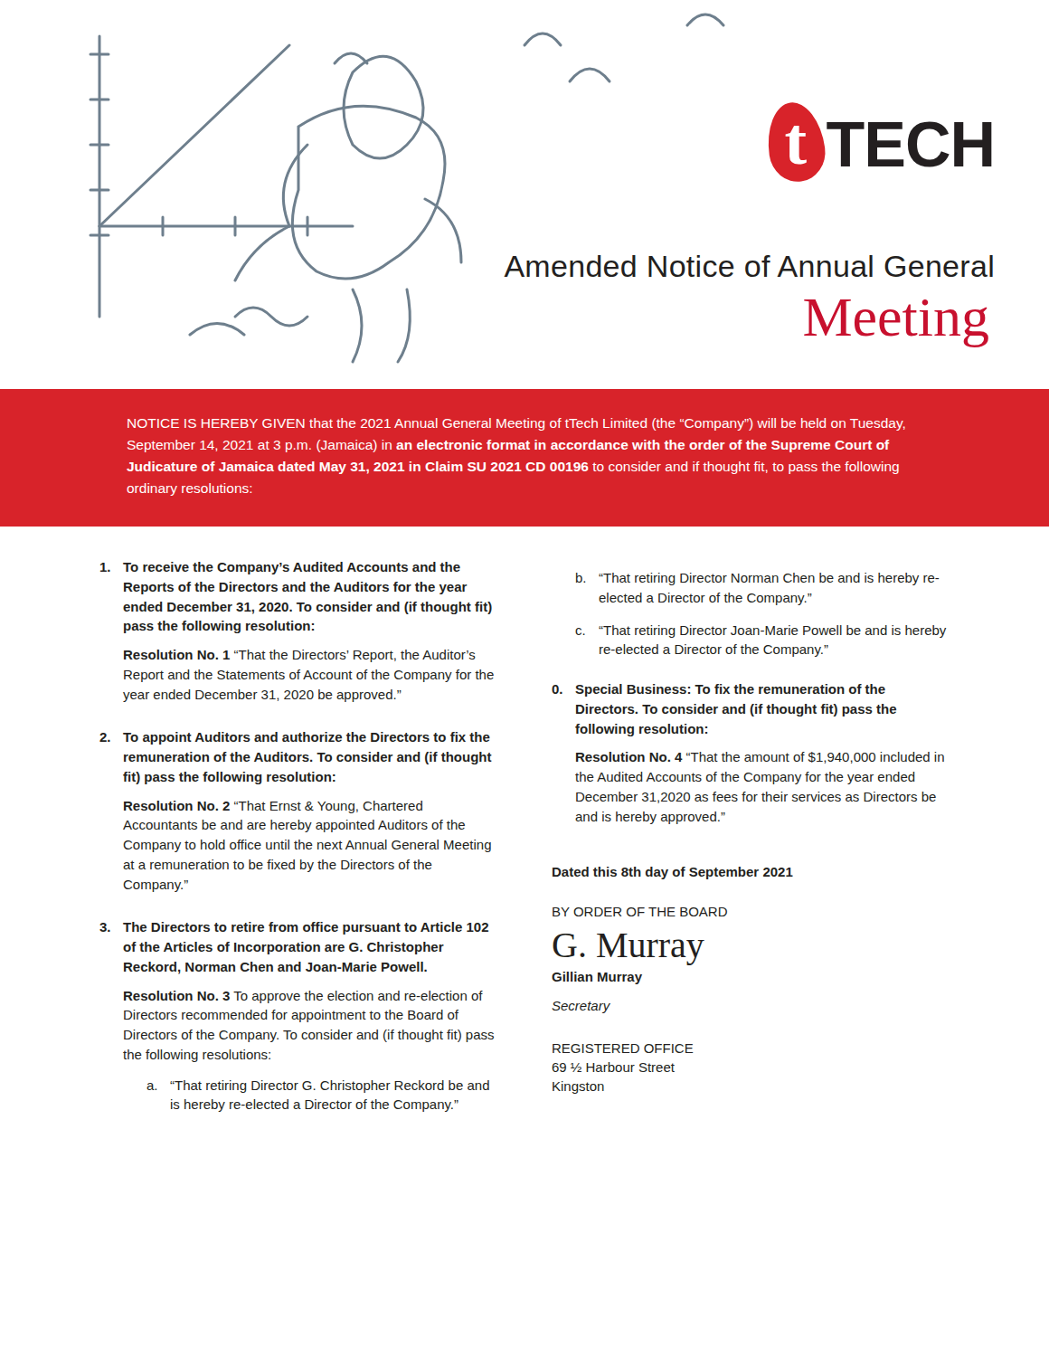t
TECH
Amended Notice of Annual General
Meeting
NOTICE IS HEREBY GIVEN that the 2021 Annual General Meeting of tTech Limited (the “Company”) will be held on Tuesday, September 14, 2021 at 3 p.m. (Jamaica) in an electronic format in accordance with the order of the Supreme Court of Judicature of Jamaica dated May 31, 2021 in Claim SU 2021 CD 00196 to consider and if thought fit, to pass the following ordinary resolutions:
To receive the Company’s Audited Accounts and the Reports of the Directors and the Auditors for the year ended December 31, 2020. To consider and (if thought fit) pass the following resolution:
Resolution No. 1 “That the Directors’ Report, the Auditor’s Report and the Statements of Account of the Company for the year ended December 31, 2020 be approved.”
To appoint Auditors and authorize the Directors to fix the remuneration of the Auditors. To consider and (if thought fit) pass the following resolution:
Resolution No. 2 “That Ernst & Young, Chartered Accountants be and are hereby appointed Auditors of the Company to hold office until the next Annual General Meeting at a remuneration to be fixed by the Directors of the Company.”
The Directors to retire from office pursuant to Article 102 of the Articles of Incorporation are G. Christopher Reckord, Norman Chen and Joan-Marie Powell.
Resolution No. 3 To approve the election and re-election of Directors recommended for appointment to the Board of Directors of the Company. To consider and (if thought fit) pass the following resolutions:
“That retiring Director G. Christopher Reckord be and is hereby re-elected a Director of the Company.”
“That retiring Director Norman Chen be and is hereby re-elected a Director of the Company.”
“That retiring Director Joan-Marie Powell be and is hereby re-elected a Director of the Company.”
Special Business: To fix the remuneration of the Directors. To consider and (if thought fit) pass the following resolution:
Resolution No. 4 “That the amount of $1,940,000 included in the Audited Accounts of the Company for the year ended December 31,2020 as fees for their services as Directors be and is hereby approved.”
Dated this 8th day of September 2021
BY ORDER OF THE BOARD
G. Murray
Gillian Murray
Secretary
REGISTERED OFFICE
69 ½ Harbour Street
Kingston